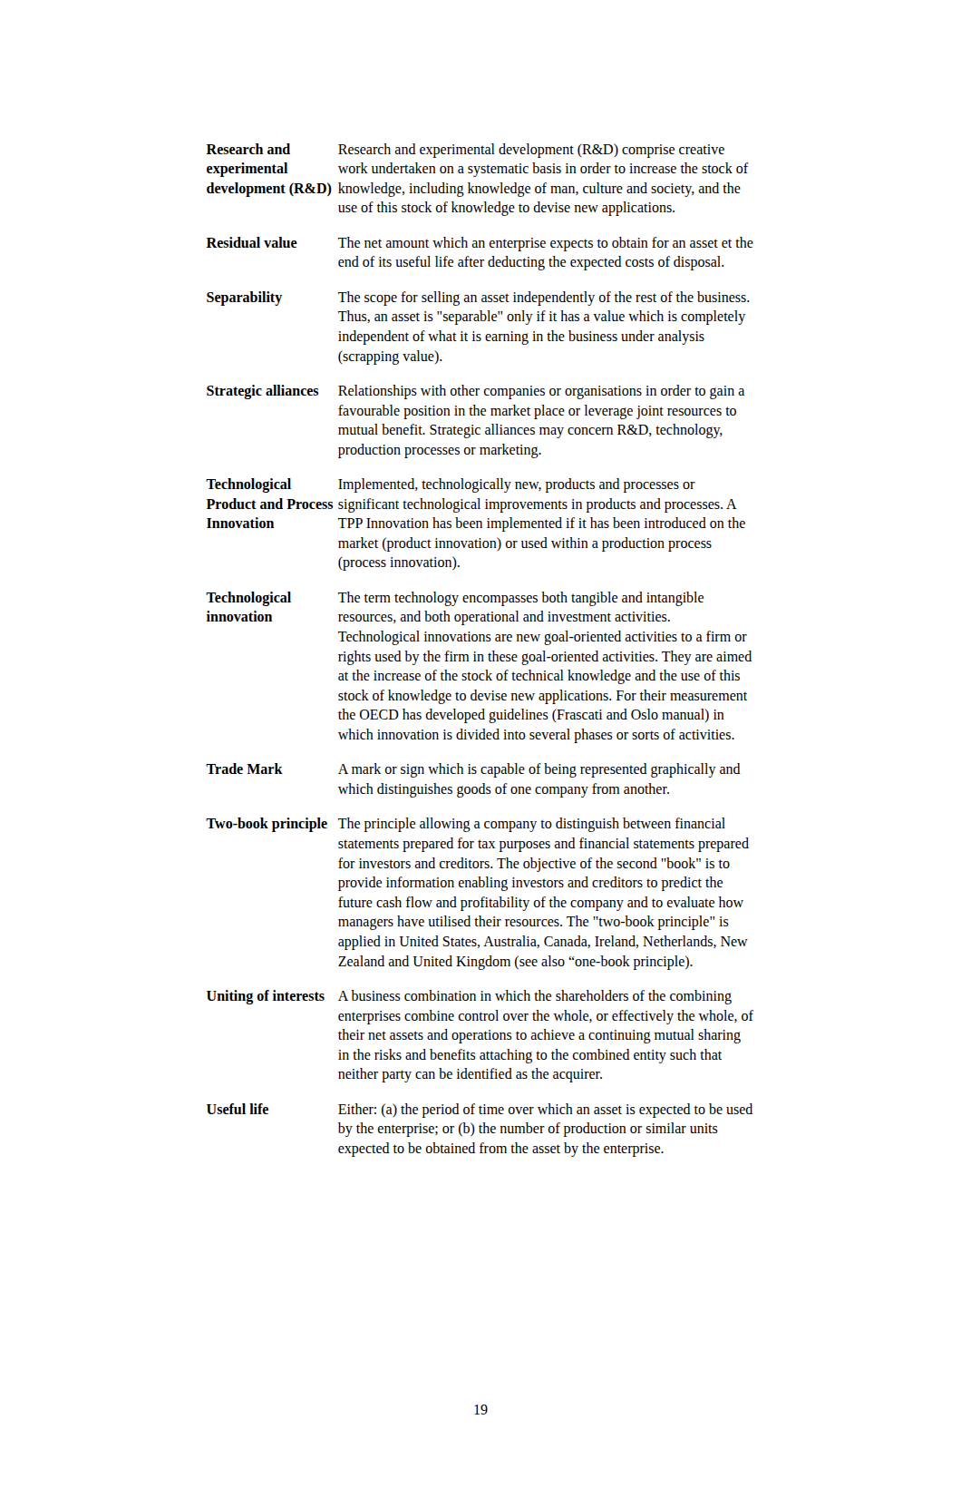| Research and experimental development (R&D) | Research and experimental development (R&D) comprise creative work undertaken on a systematic basis in order to increase the stock of knowledge, including knowledge of man, culture and society, and the use of this stock of knowledge to devise new applications. |
| Residual value | The net amount which an enterprise expects to obtain for an asset et the end of its useful life after deducting the expected costs of disposal. |
| Separability | The scope for selling an asset independently of the rest of the business. Thus, an asset is "separable" only if it has a value which is completely independent of what it is earning in the business under analysis (scrapping value). |
| Strategic alliances | Relationships with other companies or organisations in order to gain a favourable position in the market place or leverage joint resources to mutual benefit. Strategic alliances may concern R&D, technology, production processes or marketing. |
| Technological Product and Process Innovation | Implemented, technologically new, products and processes or significant technological improvements in products and processes. A TPP Innovation has been implemented if it has been introduced on the market (product innovation) or used within a production process (process innovation). |
| Technological innovation | The term technology encompasses both tangible and intangible resources, and both operational and investment activities. Technological innovations are new goal-oriented activities to a firm or rights used by the firm in these goal-oriented activities. They are aimed at the increase of the stock of technical knowledge and the use of this stock of knowledge to devise new applications. For their measurement the OECD has developed guidelines (Frascati and Oslo manual) in which innovation is divided into several phases or sorts of activities. |
| Trade Mark | A mark or sign which is capable of being represented graphically and which distinguishes goods of one company from another. |
| Two-book principle | The principle allowing a company to distinguish between financial statements prepared for tax purposes and financial statements prepared for investors and creditors. The objective of the second "book" is to provide information enabling investors and creditors to predict the future cash flow and profitability of the company and to evaluate how managers have utilised their resources. The "two-book principle" is applied in United States, Australia, Canada, Ireland, Netherlands, New Zealand and United Kingdom (see also “one-book principle). |
| Uniting of interests | A business combination in which the shareholders of the combining enterprises combine control over the whole, or effectively the whole, of their net assets and operations to achieve a continuing mutual sharing in the risks and benefits attaching to the combined entity such that neither party can be identified as the acquirer. |
| Useful life | Either: (a) the period of time over which an asset is expected to be used by the enterprise; or (b) the number of production or similar units expected to be obtained from the asset by the enterprise. |
19